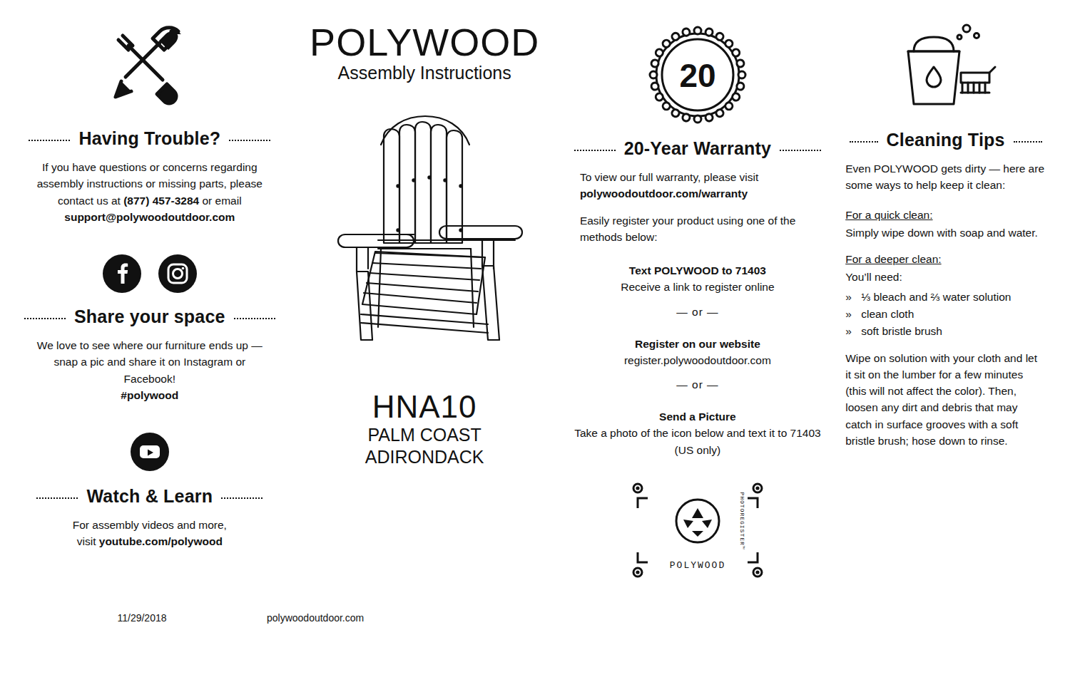Having Trouble?
If you have questions or concerns regarding assembly instructions or missing parts, please contact us at (877) 457-3284 or email support@polywoodoutdoor.com
Share your space
We love to see where our furniture ends up — snap a pic and share it on Instagram or Facebook!
#polywood
Watch & Learn
For assembly videos and more,
visit youtube.com/polywood
POLYWOOD
Assembly Instructions
HNA10
PALM COAST
ADIRONDACK
20
20-Year Warranty
To view our full warranty, please visit polywoodoutdoor.com/warranty
Easily register your product using one of the methods below:
Text POLYWOOD to 71403
Receive a link to register online
— or —
Register on our website
register.polywoodoutdoor.com
— or —
Send a Picture
Take a photo of the icon below and text it to 71403 (US only)
POLYWOOD PHOTOREGISTER™
Cleaning Tips
Even POLYWOOD gets dirty — here are some ways to help keep it clean:
For a quick clean:
Simply wipe down with soap and water.
For a deeper clean:
You’ll need:
⅓ bleach and ⅔ water solution
clean cloth
soft bristle brush
Wipe on solution with your cloth and let it sit on the lumber for a few minutes (this will not affect the color). Then, loosen any dirt and debris that may catch in surface grooves with a soft bristle brush; hose down to rinse.
11/29/2018 polywoodoutdoor.com